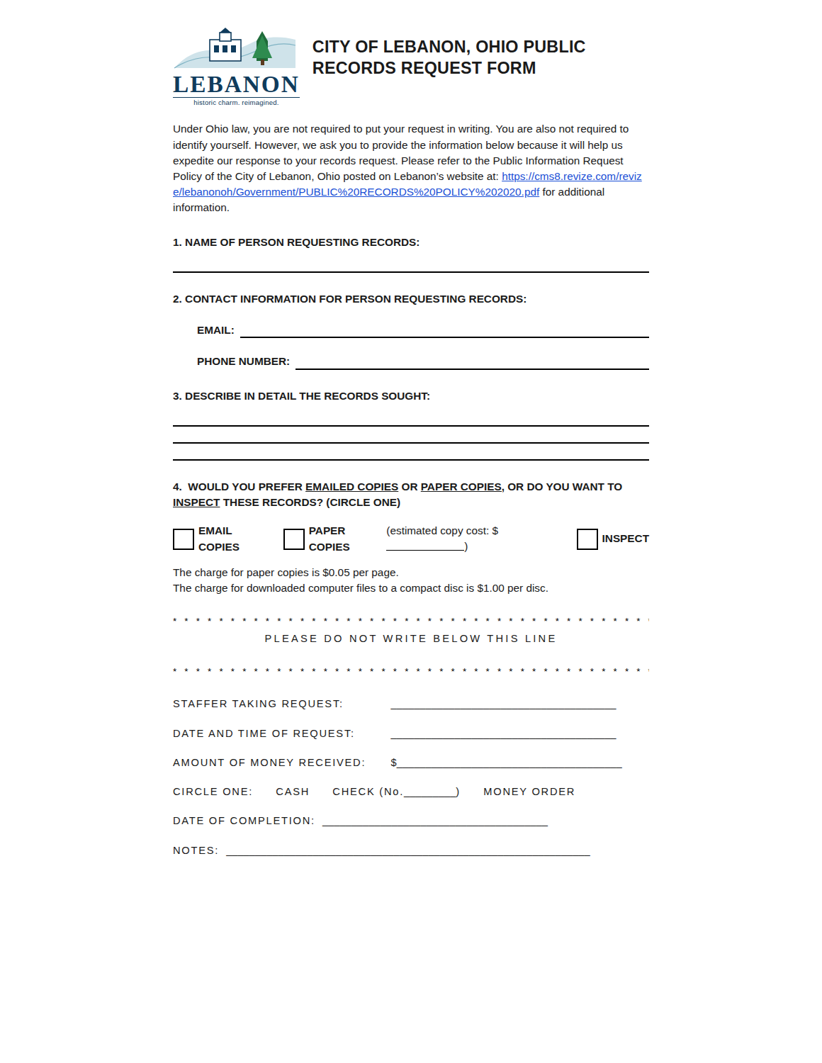LEBANON
historic charm. reimagined.
CITY OF LEBANON, OHIO PUBLIC RECORDS REQUEST FORM
Under Ohio law, you are not required to put your request in writing. You are also not required to identify yourself. However, we ask you to provide the information below because it will help us expedite our response to your records request. Please refer to the Public Information Request Policy of the City of Lebanon, Ohio posted on Lebanon’s website at: https://cms8.revize.com/revize/lebanonoh/Government/PUBLIC%20RECORDS%20POLICY%202020.pdf for additional information.
Name of person requesting records:
Contact information for person requesting records:
Email:
Phone number:
Describe in detail the records sought:
4. Would you prefer emailed copies or paper copies, or do you want to inspect these records? (Circle one)
Email copies Paper copies (estimated copy cost: $ ) Inspect
The charge for paper copies is $0.05 per page.
The charge for downloaded computer files to a compact disc is $1.00 per disc.
* * * * * * * * * * * * * * * * * * * * * * * * * * * * * * * * * * * * * * * * * * * * * * * *
PLEASE DO NOT WRITE BELOW THIS LINE
* * * * * * * * * * * * * * * * * * * * * * * * * * * * * * * * * * * * * * * * * * * * * * * *
STAFFER TAKING REQUEST: _______________________________________
DATE AND TIME OF REQUEST: _______________________________________
AMOUNT OF MONEY RECEIVED: $_______________________________________
CIRCLE ONE: CASH CHECK (No._________) MONEY ORDER
DATE OF COMPLETION: _______________________________________
NOTES: _______________________________________________________________